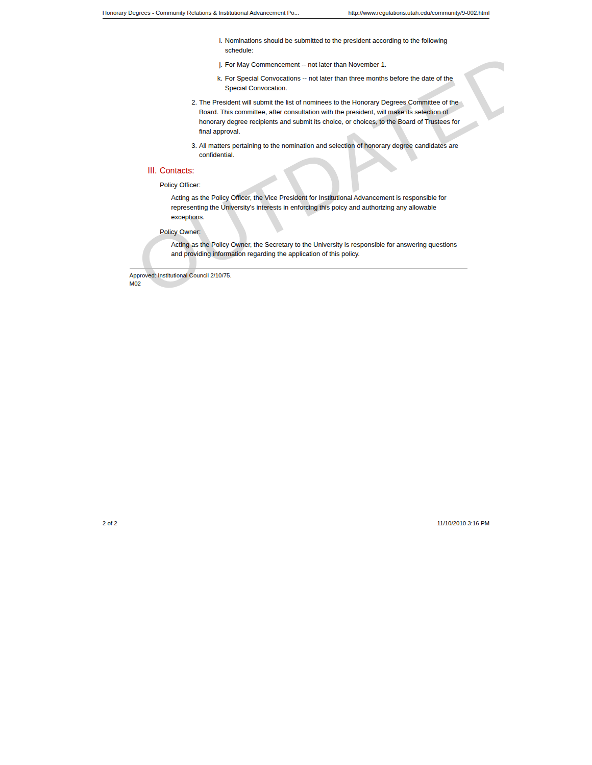Honorary Degrees - Community Relations & Institutional Advancement Po...
http://www.regulations.utah.edu/community/9-002.html
OUTDATED
i. Nominations should be submitted to the president according to the following schedule:
j. For May Commencement -- not later than November 1.
k. For Special Convocations -- not later than three months before the date of the Special Convocation.
2. The President will submit the list of nominees to the Honorary Degrees Committee of the Board. This committee, after consultation with the president, will make its selection of honorary degree recipients and submit its choice, or choices, to the Board of Trustees for final approval.
3. All matters pertaining to the nomination and selection of honorary degree candidates are confidential.
III. Contacts:
Policy Officer:
Acting as the Policy Officer, the Vice President for Institutional Advancement is responsible for representing the University's interests in enforcing this poicy and authorizing any allowable exceptions.
Policy Owner:
Acting as the Policy Owner, the Secretary to the University is responsible for answering questions and providing information regarding the application of this policy.
Approved: Institutional Council 2/10/75.
M02
2 of 2
11/10/2010 3:16 PM